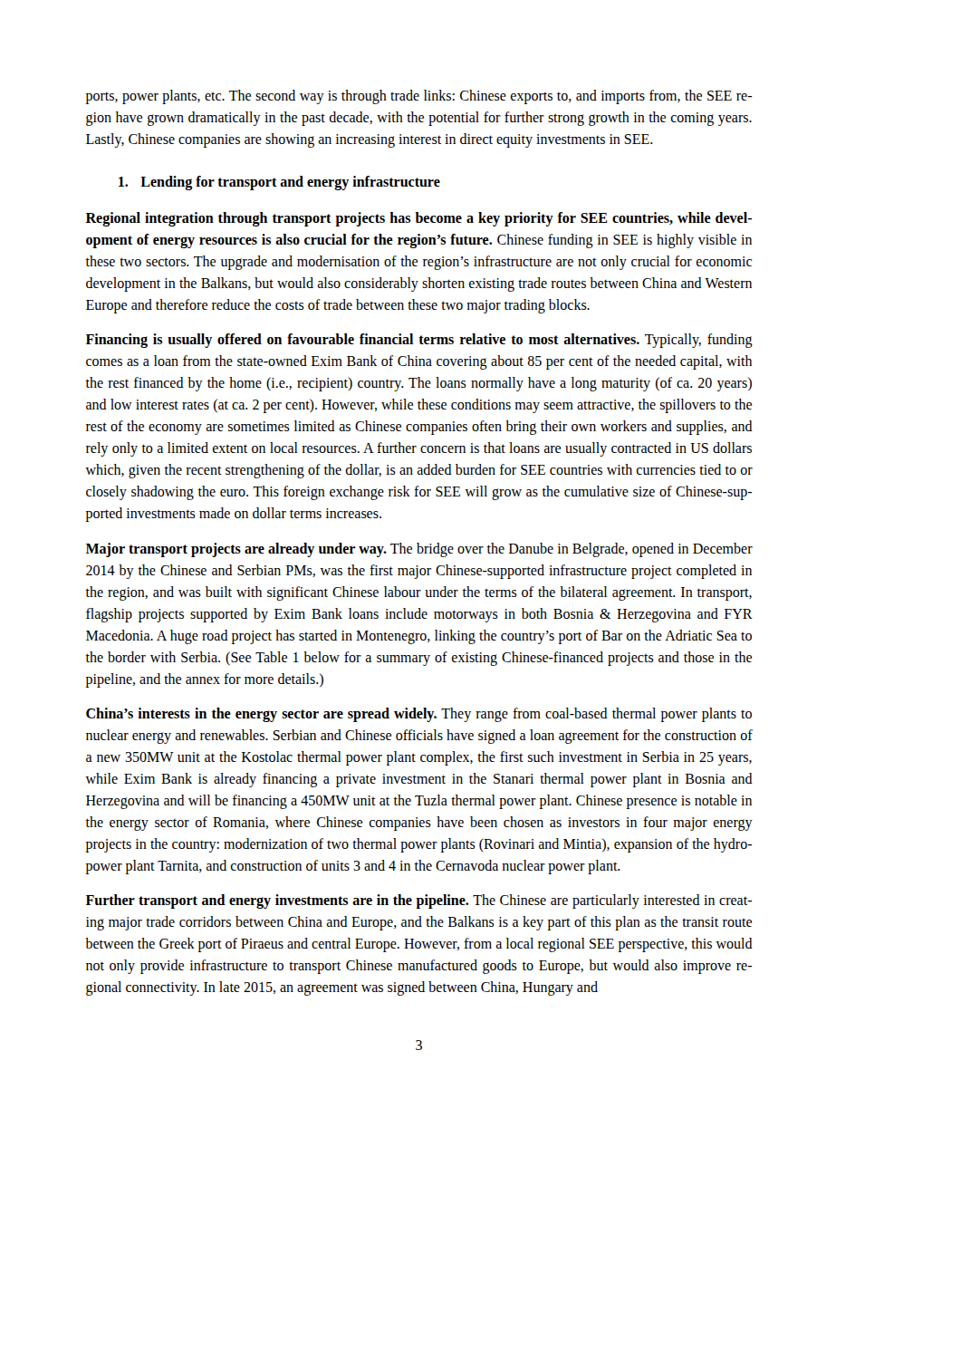ports, power plants, etc. The second way is through trade links: Chinese exports to, and imports from, the SEE region have grown dramatically in the past decade, with the potential for further strong growth in the coming years. Lastly, Chinese companies are showing an increasing interest in direct equity investments in SEE.
1. Lending for transport and energy infrastructure
Regional integration through transport projects has become a key priority for SEE countries, while development of energy resources is also crucial for the region’s future. Chinese funding in SEE is highly visible in these two sectors. The upgrade and modernisation of the region’s infrastructure are not only crucial for economic development in the Balkans, but would also considerably shorten existing trade routes between China and Western Europe and therefore reduce the costs of trade between these two major trading blocks.
Financing is usually offered on favourable financial terms relative to most alternatives. Typically, funding comes as a loan from the state-owned Exim Bank of China covering about 85 per cent of the needed capital, with the rest financed by the home (i.e., recipient) country. The loans normally have a long maturity (of ca. 20 years) and low interest rates (at ca. 2 per cent). However, while these conditions may seem attractive, the spillovers to the rest of the economy are sometimes limited as Chinese companies often bring their own workers and supplies, and rely only to a limited extent on local resources. A further concern is that loans are usually contracted in US dollars which, given the recent strengthening of the dollar, is an added burden for SEE countries with currencies tied to or closely shadowing the euro. This foreign exchange risk for SEE will grow as the cumulative size of Chinese-supported investments made on dollar terms increases.
Major transport projects are already under way. The bridge over the Danube in Belgrade, opened in December 2014 by the Chinese and Serbian PMs, was the first major Chinese-supported infrastructure project completed in the region, and was built with significant Chinese labour under the terms of the bilateral agreement. In transport, flagship projects supported by Exim Bank loans include motorways in both Bosnia & Herzegovina and FYR Macedonia. A huge road project has started in Montenegro, linking the country’s port of Bar on the Adriatic Sea to the border with Serbia. (See Table 1 below for a summary of existing Chinese-financed projects and those in the pipeline, and the annex for more details.)
China’s interests in the energy sector are spread widely. They range from coal-based thermal power plants to nuclear energy and renewables. Serbian and Chinese officials have signed a loan agreement for the construction of a new 350MW unit at the Kostolac thermal power plant complex, the first such investment in Serbia in 25 years, while Exim Bank is already financing a private investment in the Stanari thermal power plant in Bosnia and Herzegovina and will be financing a 450MW unit at the Tuzla thermal power plant. Chinese presence is notable in the energy sector of Romania, where Chinese companies have been chosen as investors in four major energy projects in the country: modernization of two thermal power plants (Rovinari and Mintia), expansion of the hydro-power plant Tarnita, and construction of units 3 and 4 in the Cernavoda nuclear power plant.
Further transport and energy investments are in the pipeline. The Chinese are particularly interested in creating major trade corridors between China and Europe, and the Balkans is a key part of this plan as the transit route between the Greek port of Piraeus and central Europe. However, from a local regional SEE perspective, this would not only provide infrastructure to transport Chinese manufactured goods to Europe, but would also improve regional connectivity. In late 2015, an agreement was signed between China, Hungary and
3